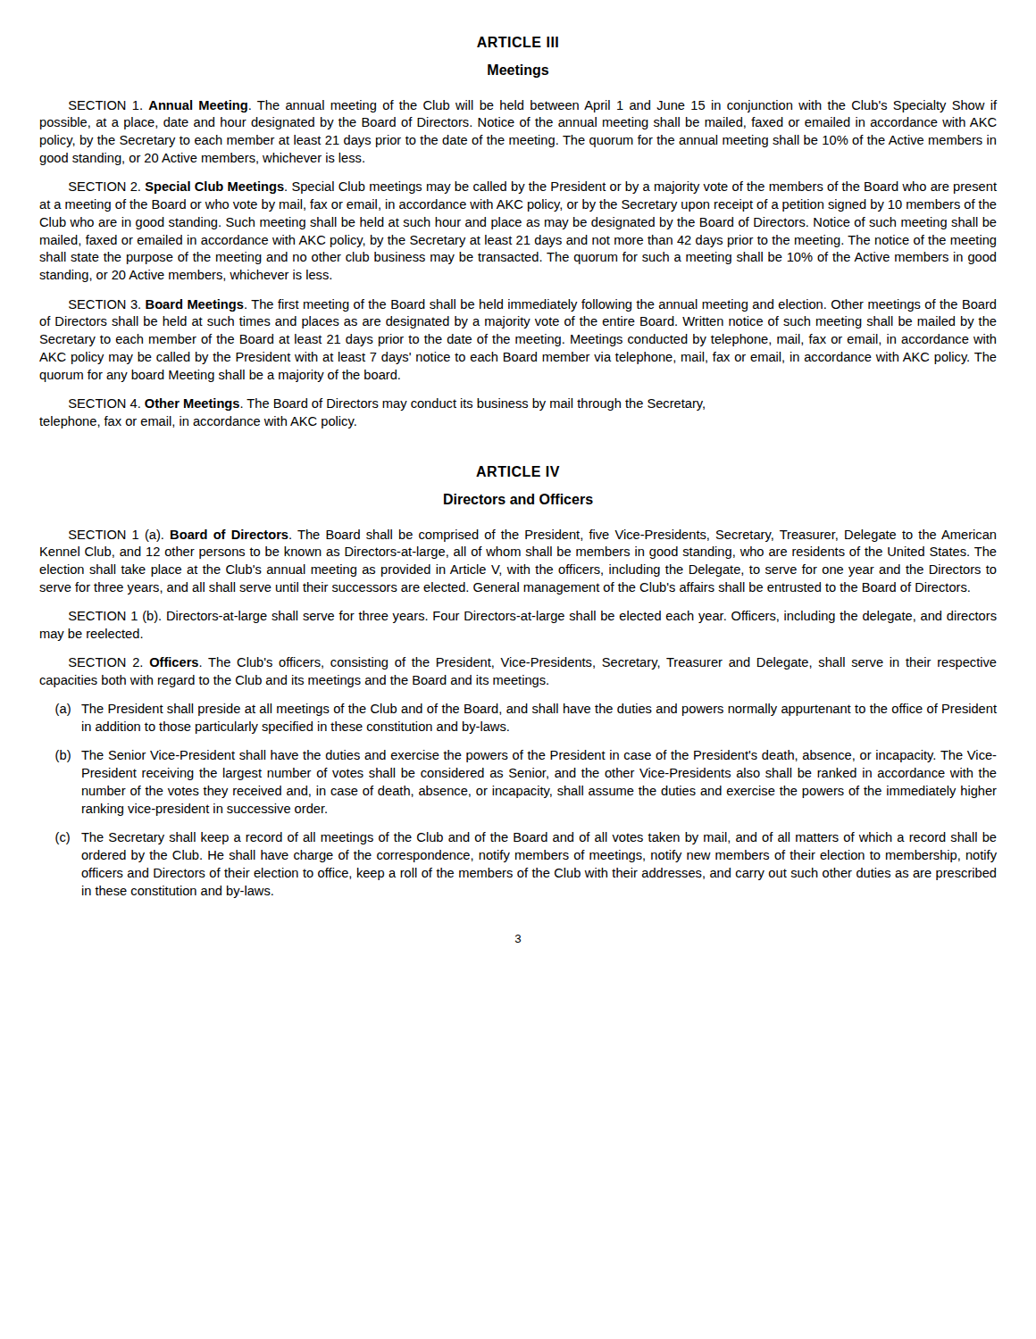ARTICLE III
Meetings
SECTION 1. Annual Meeting. The annual meeting of the Club will be held between April 1 and June 15 in conjunction with the Club's Specialty Show if possible, at a place, date and hour designated by the Board of Directors. Notice of the annual meeting shall be mailed, faxed or emailed in accordance with AKC policy, by the Secretary to each member at least 21 days prior to the date of the meeting. The quorum for the annual meeting shall be 10% of the Active members in good standing, or 20 Active members, whichever is less.
SECTION 2. Special Club Meetings. Special Club meetings may be called by the President or by a majority vote of the members of the Board who are present at a meeting of the Board or who vote by mail, fax or email, in accordance with AKC policy, or by the Secretary upon receipt of a petition signed by 10 members of the Club who are in good standing. Such meeting shall be held at such hour and place as may be designated by the Board of Directors. Notice of such meeting shall be mailed, faxed or emailed in accordance with AKC policy, by the Secretary at least 21 days and not more than 42 days prior to the meeting. The notice of the meeting shall state the purpose of the meeting and no other club business may be transacted. The quorum for such a meeting shall be 10% of the Active members in good standing, or 20 Active members, whichever is less.
SECTION 3. Board Meetings. The first meeting of the Board shall be held immediately following the annual meeting and election. Other meetings of the Board of Directors shall be held at such times and places as are designated by a majority vote of the entire Board. Written notice of such meeting shall be mailed by the Secretary to each member of the Board at least 21 days prior to the date of the meeting. Meetings conducted by telephone, mail, fax or email, in accordance with AKC policy may be called by the President with at least 7 days' notice to each Board member via telephone, mail, fax or email, in accordance with AKC policy. The quorum for any board Meeting shall be a majority of the board.
SECTION 4. Other Meetings. The Board of Directors may conduct its business by mail through the Secretary,
telephone, fax or email, in accordance with AKC policy.
ARTICLE IV
Directors and Officers
SECTION 1 (a). Board of Directors. The Board shall be comprised of the President, five Vice-Presidents, Secretary, Treasurer, Delegate to the American Kennel Club, and 12 other persons to be known as Directors-at-large, all of whom shall be members in good standing, who are residents of the United States. The election shall take place at the Club's annual meeting as provided in Article V, with the officers, including the Delegate, to serve for one year and the Directors to serve for three years, and all shall serve until their successors are elected. General management of the Club's affairs shall be entrusted to the Board of Directors.
SECTION 1 (b). Directors-at-large shall serve for three years. Four Directors-at-large shall be elected each year. Officers, including the delegate, and directors may be reelected.
SECTION 2. Officers. The Club's officers, consisting of the President, Vice-Presidents, Secretary, Treasurer and Delegate, shall serve in their respective capacities both with regard to the Club and its meetings and the Board and its meetings.
(a) The President shall preside at all meetings of the Club and of the Board, and shall have the duties and powers normally appurtenant to the office of President in addition to those particularly specified in these constitution and by-laws.
(b) The Senior Vice-President shall have the duties and exercise the powers of the President in case of the President's death, absence, or incapacity. The Vice-President receiving the largest number of votes shall be considered as Senior, and the other Vice-Presidents also shall be ranked in accordance with the number of the votes they received and, in case of death, absence, or incapacity, shall assume the duties and exercise the powers of the immediately higher ranking vice-president in successive order.
(c) The Secretary shall keep a record of all meetings of the Club and of the Board and of all votes taken by mail, and of all matters of which a record shall be ordered by the Club. He shall have charge of the correspondence, notify members of meetings, notify new members of their election to membership, notify officers and Directors of their election to office, keep a roll of the members of the Club with their addresses, and carry out such other duties as are prescribed in these constitution and by-laws.
3